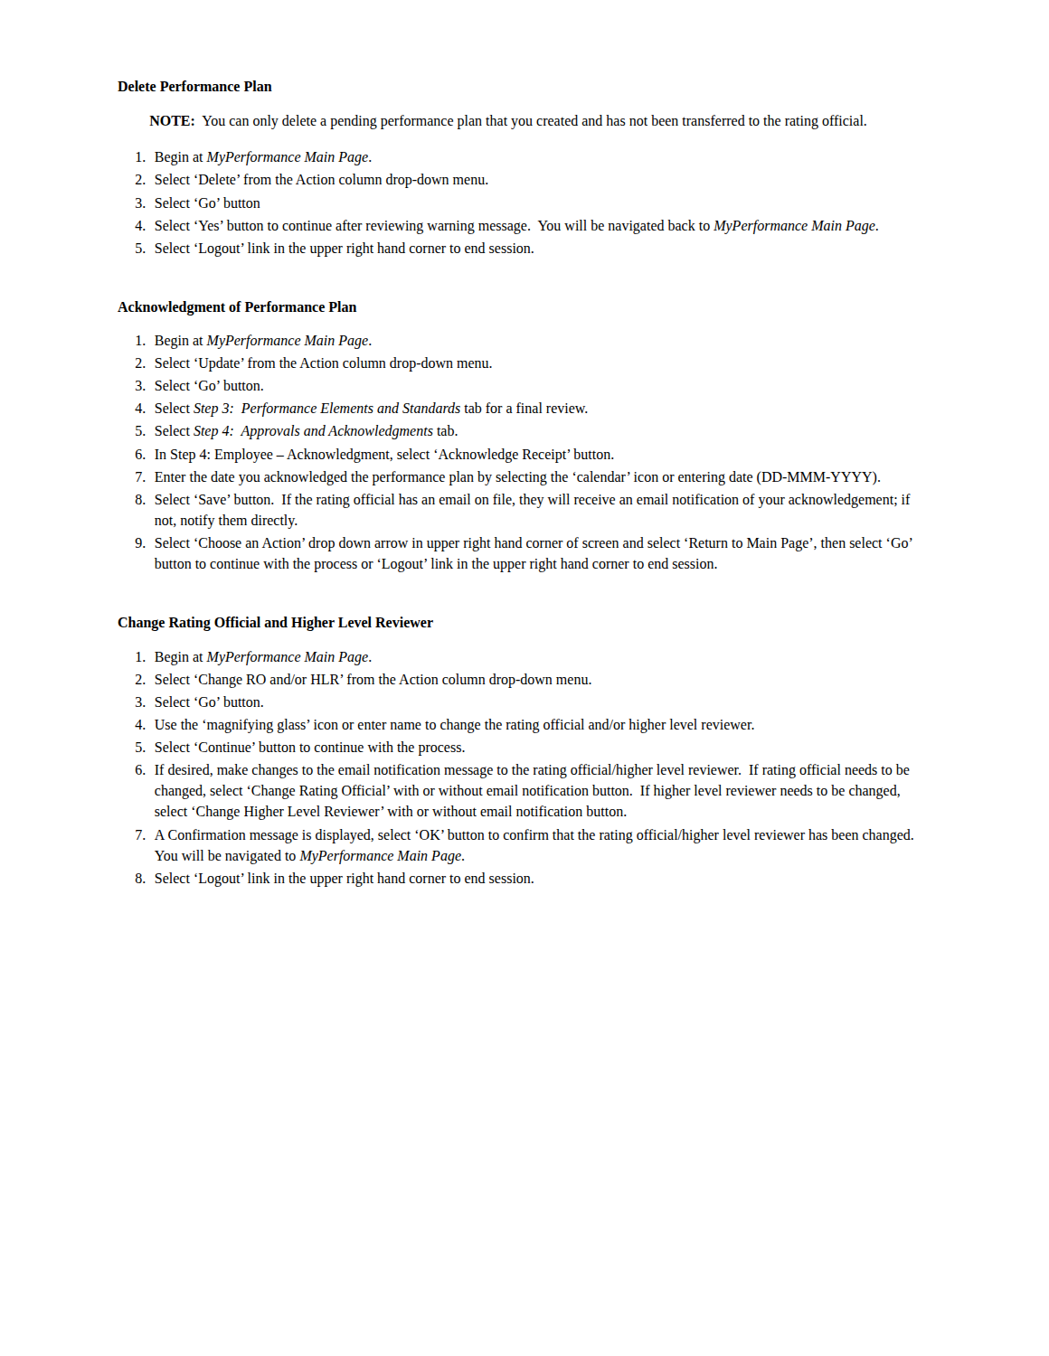Delete Performance Plan
NOTE: You can only delete a pending performance plan that you created and has not been transferred to the rating official.
Begin at MyPerformance Main Page.
Select ‘Delete’ from the Action column drop-down menu.
Select ‘Go’ button
Select ‘Yes’ button to continue after reviewing warning message. You will be navigated back to MyPerformance Main Page.
Select ‘Logout’ link in the upper right hand corner to end session.
Acknowledgment of Performance Plan
Begin at MyPerformance Main Page.
Select ‘Update’ from the Action column drop-down menu.
Select ‘Go’ button.
Select Step 3: Performance Elements and Standards tab for a final review.
Select Step 4: Approvals and Acknowledgments tab.
In Step 4: Employee – Acknowledgment, select ‘Acknowledge Receipt’ button.
Enter the date you acknowledged the performance plan by selecting the ‘calendar’ icon or entering date (DD-MMM-YYYY).
Select ‘Save’ button. If the rating official has an email on file, they will receive an email notification of your acknowledgement; if not, notify them directly.
Select ‘Choose an Action’ drop down arrow in upper right hand corner of screen and select ‘Return to Main Page’, then select ‘Go’ button to continue with the process or ‘Logout’ link in the upper right hand corner to end session.
Change Rating Official and Higher Level Reviewer
Begin at MyPerformance Main Page.
Select ‘Change RO and/or HLR’ from the Action column drop-down menu.
Select ‘Go’ button.
Use the ‘magnifying glass’ icon or enter name to change the rating official and/or higher level reviewer.
Select ‘Continue’ button to continue with the process.
If desired, make changes to the email notification message to the rating official/higher level reviewer. If rating official needs to be changed, select ‘Change Rating Official’ with or without email notification button. If higher level reviewer needs to be changed, select ‘Change Higher Level Reviewer’ with or without email notification button.
A Confirmation message is displayed, select ‘OK’ button to confirm that the rating official/higher level reviewer has been changed. You will be navigated to MyPerformance Main Page.
Select ‘Logout’ link in the upper right hand corner to end session.